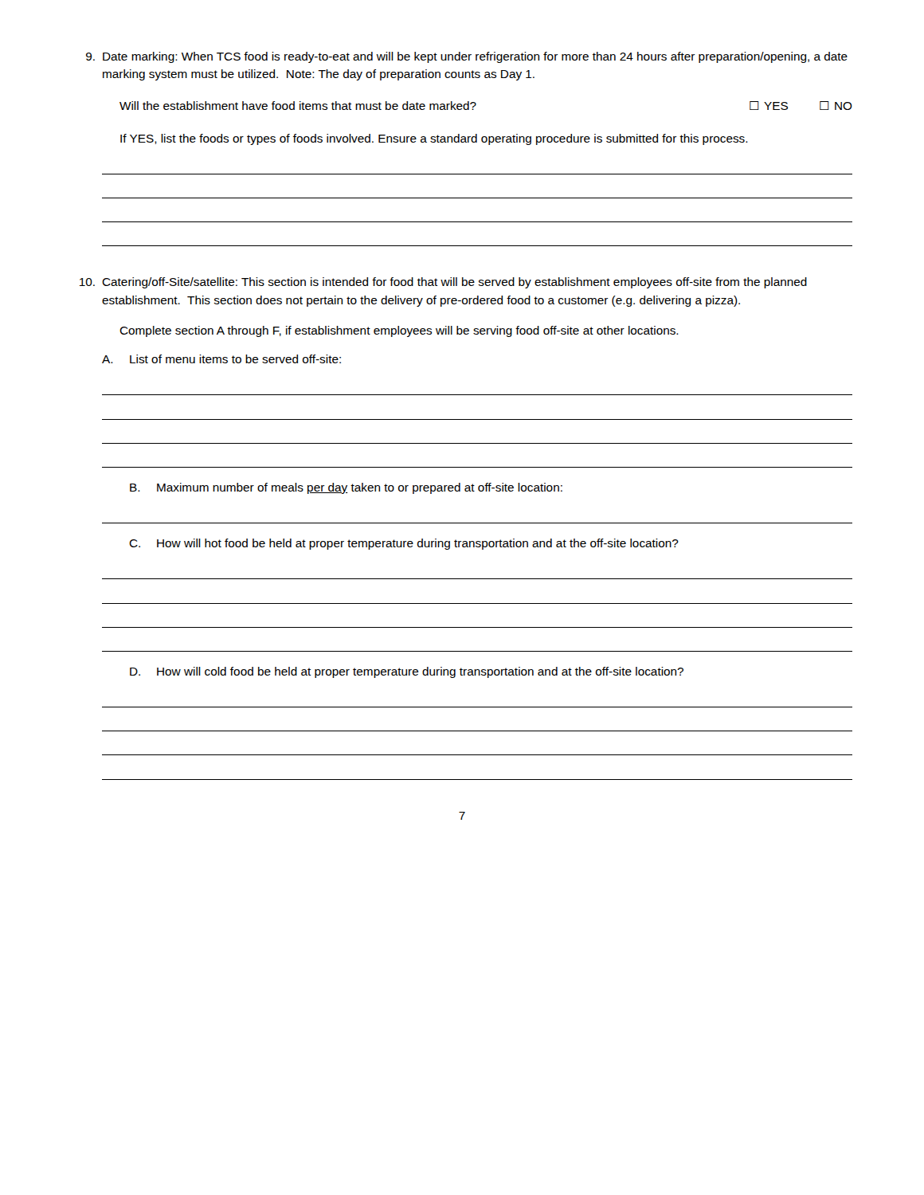9. Date marking: When TCS food is ready-to-eat and will be kept under refrigeration for more than 24 hours after preparation/opening, a date marking system must be utilized. Note: The day of preparation counts as Day 1.
Will the establishment have food items that must be date marked? ☐YES ☐NO
If YES, list the foods or types of foods involved. Ensure a standard operating procedure is submitted for this process.
10. Catering/off-Site/satellite: This section is intended for food that will be served by establishment employees off-site from the planned establishment. This section does not pertain to the delivery of pre-ordered food to a customer (e.g. delivering a pizza).
Complete section A through F, if establishment employees will be serving food off-site at other locations.
A. List of menu items to be served off-site:
B. Maximum number of meals per day taken to or prepared at off-site location:
C. How will hot food be held at proper temperature during transportation and at the off-site location?
D. How will cold food be held at proper temperature during transportation and at the off-site location?
7